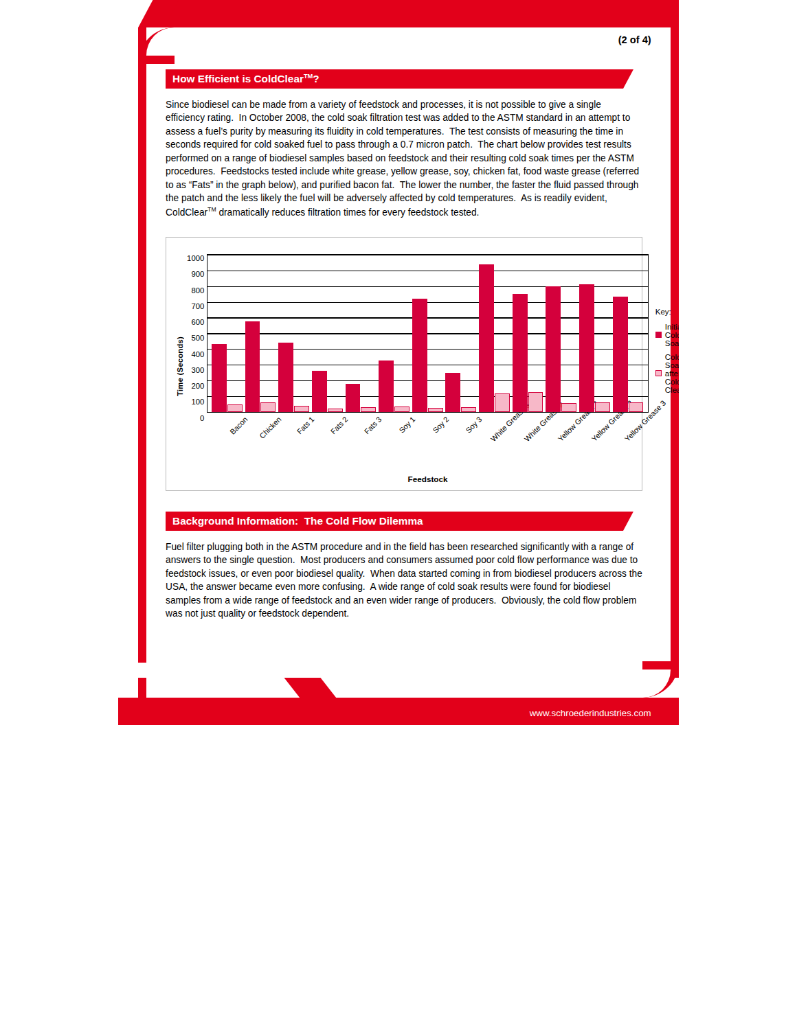(2 of 4)
How Efficient is ColdClearTM?
Since biodiesel can be made from a variety of feedstock and processes, it is not possible to give a single efficiency rating. In October 2008, the cold soak filtration test was added to the ASTM standard in an attempt to assess a fuel’s purity by measuring its fluidity in cold temperatures. The test consists of measuring the time in seconds required for cold soaked fuel to pass through a 0.7 micron patch. The chart below provides test results performed on a range of biodiesel samples based on feedstock and their resulting cold soak times per the ASTM procedures. Feedstocks tested include white grease, yellow grease, soy, chicken fat, food waste grease (referred to as “Fats” in the graph below), and purified bacon fat. The lower the number, the faster the fluid passed through the patch and the less likely the fuel will be adversely affected by cold temperatures. As is readily evident, ColdClearTM dramatically reduces filtration times for every feedstock tested.
Time (Seconds)
1000
900
800
700
600
500
400
300
200
100
0
Bacon
Chicken
Fats 1
Fats 2
Fats 3
Soy 1
Soy 2
Soy 3
White Grease 1
White Grease 2
Yellow Grease 1
Yellow Grease 2
Yellow Grease 3
Feedstock
Key:
Initial Cold Soak
Cold Soak after Cold Clear
Background Information: The Cold Flow Dilemma
Fuel filter plugging both in the ASTM procedure and in the field has been researched significantly with a range of answers to the single question. Most producers and consumers assumed poor cold flow performance was due to feedstock issues, or even poor biodiesel quality. When data started coming in from biodiesel producers across the USA, the answer became even more confusing. A wide range of cold soak results were found for biodiesel samples from a wide range of feedstock and an even wider range of producers. Obviously, the cold flow problem was not just quality or feedstock dependent.
www.schroederindustries.com